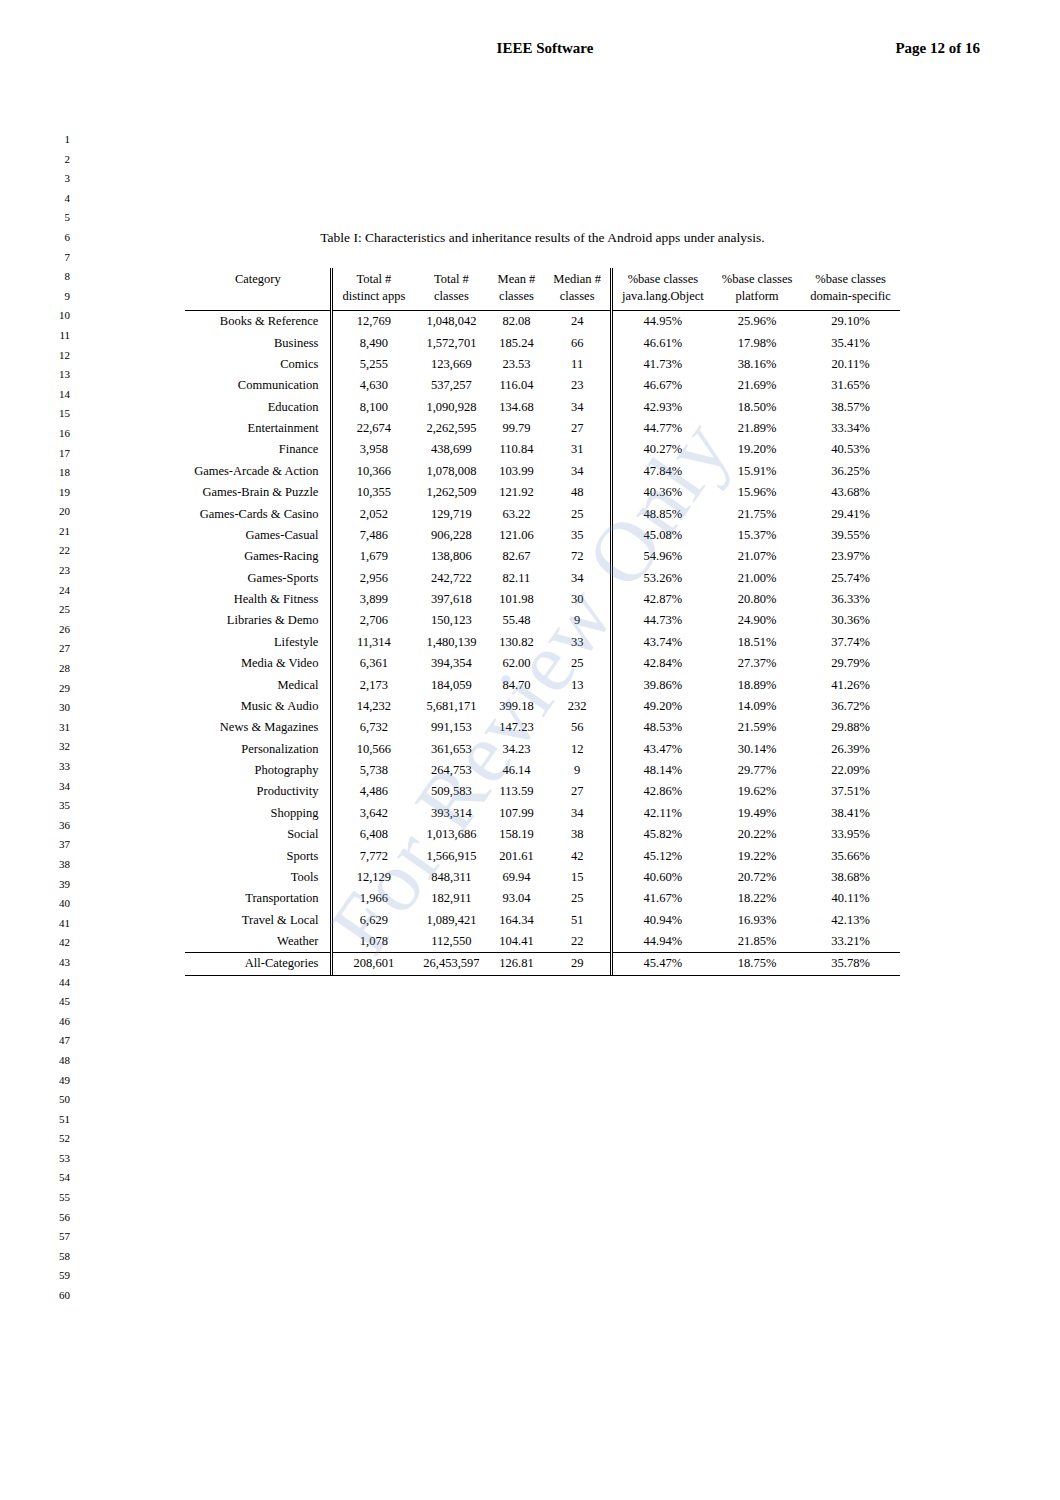IEEE Software Page 12 of 16
1
2
3
4
5
6
7
8
9
10
11
12
13
14
15
16
17
18
19
20
21
22
23
24
25
26
27
28
29
30
31
32
33
34
35
36
37
38
39
40
41
42
43
44
45
46
47
48
49
50
51
52
53
54
55
56
57
58
59
60
For Review Only
Table I: Characteristics and inheritance results of the Android apps under analysis.
| Category | Total # | Total # | Mean # | Median # | %base classes | %base classes | %base classes |
| --- | --- | --- | --- | --- | --- | --- | --- |
| | distinct apps | classes | classes | classes | java.lang.Object | platform | domain-specific |
| Books & Reference | 12,769 | 1,048,042 | 82.08 | 24 | 44.95% | 25.96% | 29.10% |
| Business | 8,490 | 1,572,701 | 185.24 | 66 | 46.61% | 17.98% | 35.41% |
| Comics | 5,255 | 123,669 | 23.53 | 11 | 41.73% | 38.16% | 20.11% |
| Communication | 4,630 | 537,257 | 116.04 | 23 | 46.67% | 21.69% | 31.65% |
| Education | 8,100 | 1,090,928 | 134.68 | 34 | 42.93% | 18.50% | 38.57% |
| Entertainment | 22,674 | 2,262,595 | 99.79 | 27 | 44.77% | 21.89% | 33.34% |
| Finance | 3,958 | 438,699 | 110.84 | 31 | 40.27% | 19.20% | 40.53% |
| Games-Arcade & Action | 10,366 | 1,078,008 | 103.99 | 34 | 47.84% | 15.91% | 36.25% |
| Games-Brain & Puzzle | 10,355 | 1,262,509 | 121.92 | 48 | 40.36% | 15.96% | 43.68% |
| Games-Cards & Casino | 2,052 | 129,719 | 63.22 | 25 | 48.85% | 21.75% | 29.41% |
| Games-Casual | 7,486 | 906,228 | 121.06 | 35 | 45.08% | 15.37% | 39.55% |
| Games-Racing | 1,679 | 138,806 | 82.67 | 72 | 54.96% | 21.07% | 23.97% |
| Games-Sports | 2,956 | 242,722 | 82.11 | 34 | 53.26% | 21.00% | 25.74% |
| Health & Fitness | 3,899 | 397,618 | 101.98 | 30 | 42.87% | 20.80% | 36.33% |
| Libraries & Demo | 2,706 | 150,123 | 55.48 | 9 | 44.73% | 24.90% | 30.36% |
| Lifestyle | 11,314 | 1,480,139 | 130.82 | 33 | 43.74% | 18.51% | 37.74% |
| Media & Video | 6,361 | 394,354 | 62.00 | 25 | 42.84% | 27.37% | 29.79% |
| Medical | 2,173 | 184,059 | 84.70 | 13 | 39.86% | 18.89% | 41.26% |
| Music & Audio | 14,232 | 5,681,171 | 399.18 | 232 | 49.20% | 14.09% | 36.72% |
| News & Magazines | 6,732 | 991,153 | 147.23 | 56 | 48.53% | 21.59% | 29.88% |
| Personalization | 10,566 | 361,653 | 34.23 | 12 | 43.47% | 30.14% | 26.39% |
| Photography | 5,738 | 264,753 | 46.14 | 9 | 48.14% | 29.77% | 22.09% |
| Productivity | 4,486 | 509,583 | 113.59 | 27 | 42.86% | 19.62% | 37.51% |
| Shopping | 3,642 | 393,314 | 107.99 | 34 | 42.11% | 19.49% | 38.41% |
| Social | 6,408 | 1,013,686 | 158.19 | 38 | 45.82% | 20.22% | 33.95% |
| Sports | 7,772 | 1,566,915 | 201.61 | 42 | 45.12% | 19.22% | 35.66% |
| Tools | 12,129 | 848,311 | 69.94 | 15 | 40.60% | 20.72% | 38.68% |
| Transportation | 1,966 | 182,911 | 93.04 | 25 | 41.67% | 18.22% | 40.11% |
| Travel & Local | 6,629 | 1,089,421 | 164.34 | 51 | 40.94% | 16.93% | 42.13% |
| Weather | 1,078 | 112,550 | 104.41 | 22 | 44.94% | 21.85% | 33.21% |
| All-Categories | 208,601 | 26,453,597 | 126.81 | 29 | 45.47% | 18.75% | 35.78% |